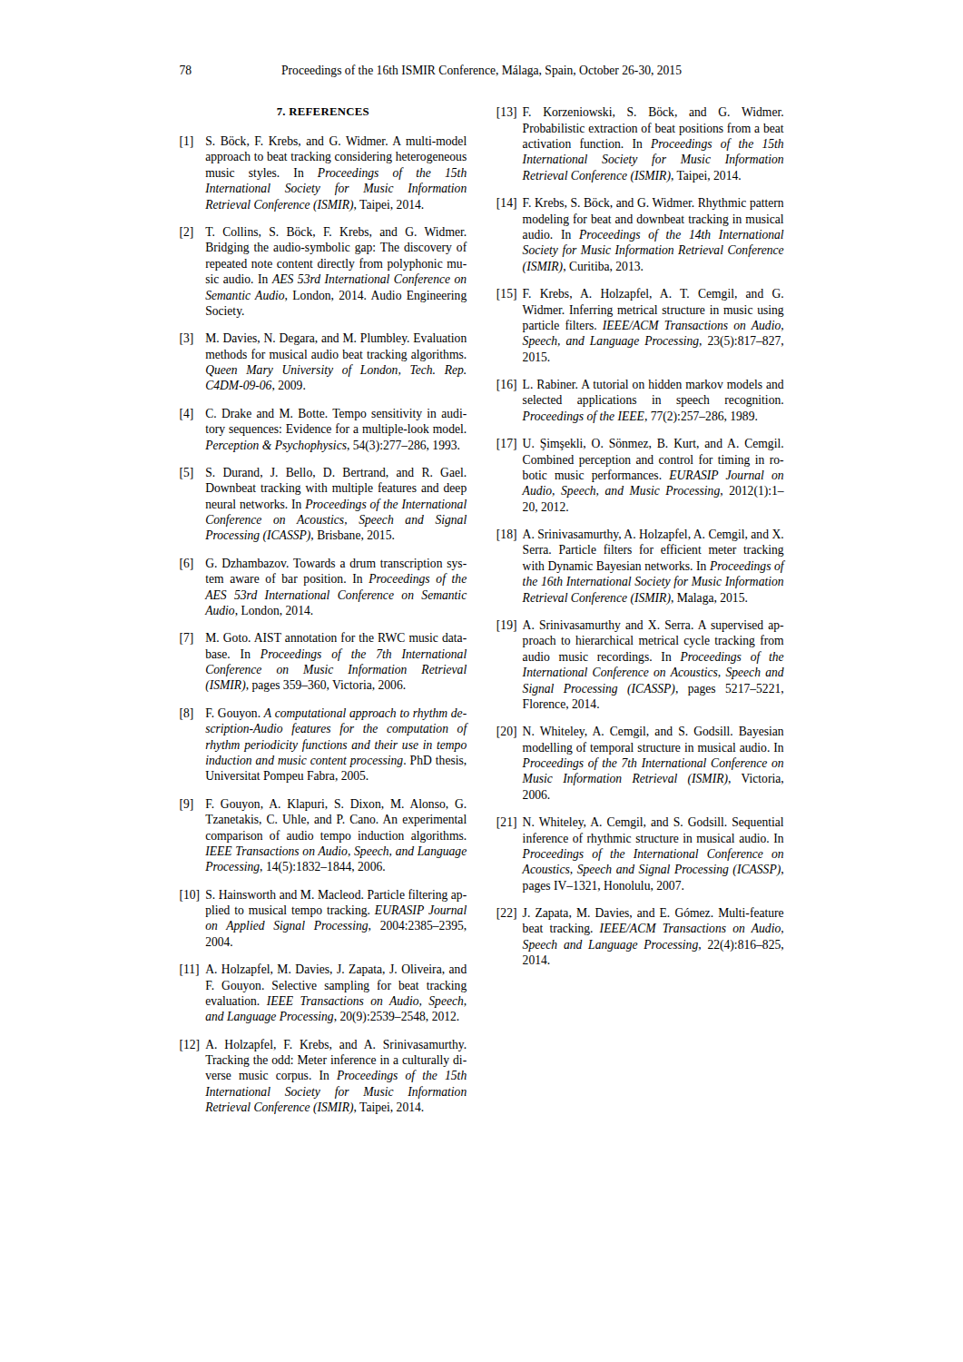78
Proceedings of the 16th ISMIR Conference, Málaga, Spain, October 26-30, 2015
7. References
[1] S. Böck, F. Krebs, and G. Widmer. A multi-model approach to beat tracking considering heterogeneous music styles. In Proceedings of the 15th International Society for Music Information Retrieval Conference (ISMIR), Taipei, 2014.
[2] T. Collins, S. Böck, F. Krebs, and G. Widmer. Bridging the audio-symbolic gap: The discovery of repeated note content directly from polyphonic music audio. In AES 53rd International Conference on Semantic Audio, London, 2014. Audio Engineering Society.
[3] M. Davies, N. Degara, and M. Plumbley. Evaluation methods for musical audio beat tracking algorithms. Queen Mary University of London, Tech. Rep. C4DM-09-06, 2009.
[4] C. Drake and M. Botte. Tempo sensitivity in auditory sequences: Evidence for a multiple-look model. Perception & Psychophysics, 54(3):277–286, 1993.
[5] S. Durand, J. Bello, D. Bertrand, and R. Gael. Downbeat tracking with multiple features and deep neural networks. In Proceedings of the International Conference on Acoustics, Speech and Signal Processing (ICASSP), Brisbane, 2015.
[6] G. Dzhambazov. Towards a drum transcription system aware of bar position. In Proceedings of the AES 53rd International Conference on Semantic Audio, London, 2014.
[7] M. Goto. AIST annotation for the RWC music database. In Proceedings of the 7th International Conference on Music Information Retrieval (ISMIR), pages 359–360, Victoria, 2006.
[8] F. Gouyon. A computational approach to rhythm description-Audio features for the computation of rhythm periodicity functions and their use in tempo induction and music content processing. PhD thesis, Universitat Pompeu Fabra, 2005.
[9] F. Gouyon, A. Klapuri, S. Dixon, M. Alonso, G. Tzanetakis, C. Uhle, and P. Cano. An experimental comparison of audio tempo induction algorithms. IEEE Transactions on Audio, Speech, and Language Processing, 14(5):1832–1844, 2006.
[10] S. Hainsworth and M. Macleod. Particle filtering applied to musical tempo tracking. EURASIP Journal on Applied Signal Processing, 2004:2385–2395, 2004.
[11] A. Holzapfel, M. Davies, J. Zapata, J. Oliveira, and F. Gouyon. Selective sampling for beat tracking evaluation. IEEE Transactions on Audio, Speech, and Language Processing, 20(9):2539–2548, 2012.
[12] A. Holzapfel, F. Krebs, and A. Srinivasamurthy. Tracking the odd: Meter inference in a culturally diverse music corpus. In Proceedings of the 15th International Society for Music Information Retrieval Conference (ISMIR), Taipei, 2014.
[13] F. Korzeniowski, S. Böck, and G. Widmer. Probabilistic extraction of beat positions from a beat activation function. In Proceedings of the 15th International Society for Music Information Retrieval Conference (ISMIR), Taipei, 2014.
[14] F. Krebs, S. Böck, and G. Widmer. Rhythmic pattern modeling for beat and downbeat tracking in musical audio. In Proceedings of the 14th International Society for Music Information Retrieval Conference (ISMIR), Curitiba, 2013.
[15] F. Krebs, A. Holzapfel, A. T. Cemgil, and G. Widmer. Inferring metrical structure in music using particle filters. IEEE/ACM Transactions on Audio, Speech, and Language Processing, 23(5):817–827, 2015.
[16] L. Rabiner. A tutorial on hidden markov models and selected applications in speech recognition. Proceedings of the IEEE, 77(2):257–286, 1989.
[17] U. Şimşekli, O. Sönmez, B. Kurt, and A. Cemgil. Combined perception and control for timing in robotic music performances. EURASIP Journal on Audio, Speech, and Music Processing, 2012(1):1–20, 2012.
[18] A. Srinivasamurthy, A. Holzapfel, A. Cemgil, and X. Serra. Particle filters for efficient meter tracking with Dynamic Bayesian networks. In Proceedings of the 16th International Society for Music Information Retrieval Conference (ISMIR), Malaga, 2015.
[19] A. Srinivasamurthy and X. Serra. A supervised approach to hierarchical metrical cycle tracking from audio music recordings. In Proceedings of the International Conference on Acoustics, Speech and Signal Processing (ICASSP), pages 5217–5221, Florence, 2014.
[20] N. Whiteley, A. Cemgil, and S. Godsill. Bayesian modelling of temporal structure in musical audio. In Proceedings of the 7th International Conference on Music Information Retrieval (ISMIR), Victoria, 2006.
[21] N. Whiteley, A. Cemgil, and S. Godsill. Sequential inference of rhythmic structure in musical audio. In Proceedings of the International Conference on Acoustics, Speech and Signal Processing (ICASSP), pages IV–1321, Honolulu, 2007.
[22] J. Zapata, M. Davies, and E. Gómez. Multi-feature beat tracking. IEEE/ACM Transactions on Audio, Speech and Language Processing, 22(4):816–825, 2014.